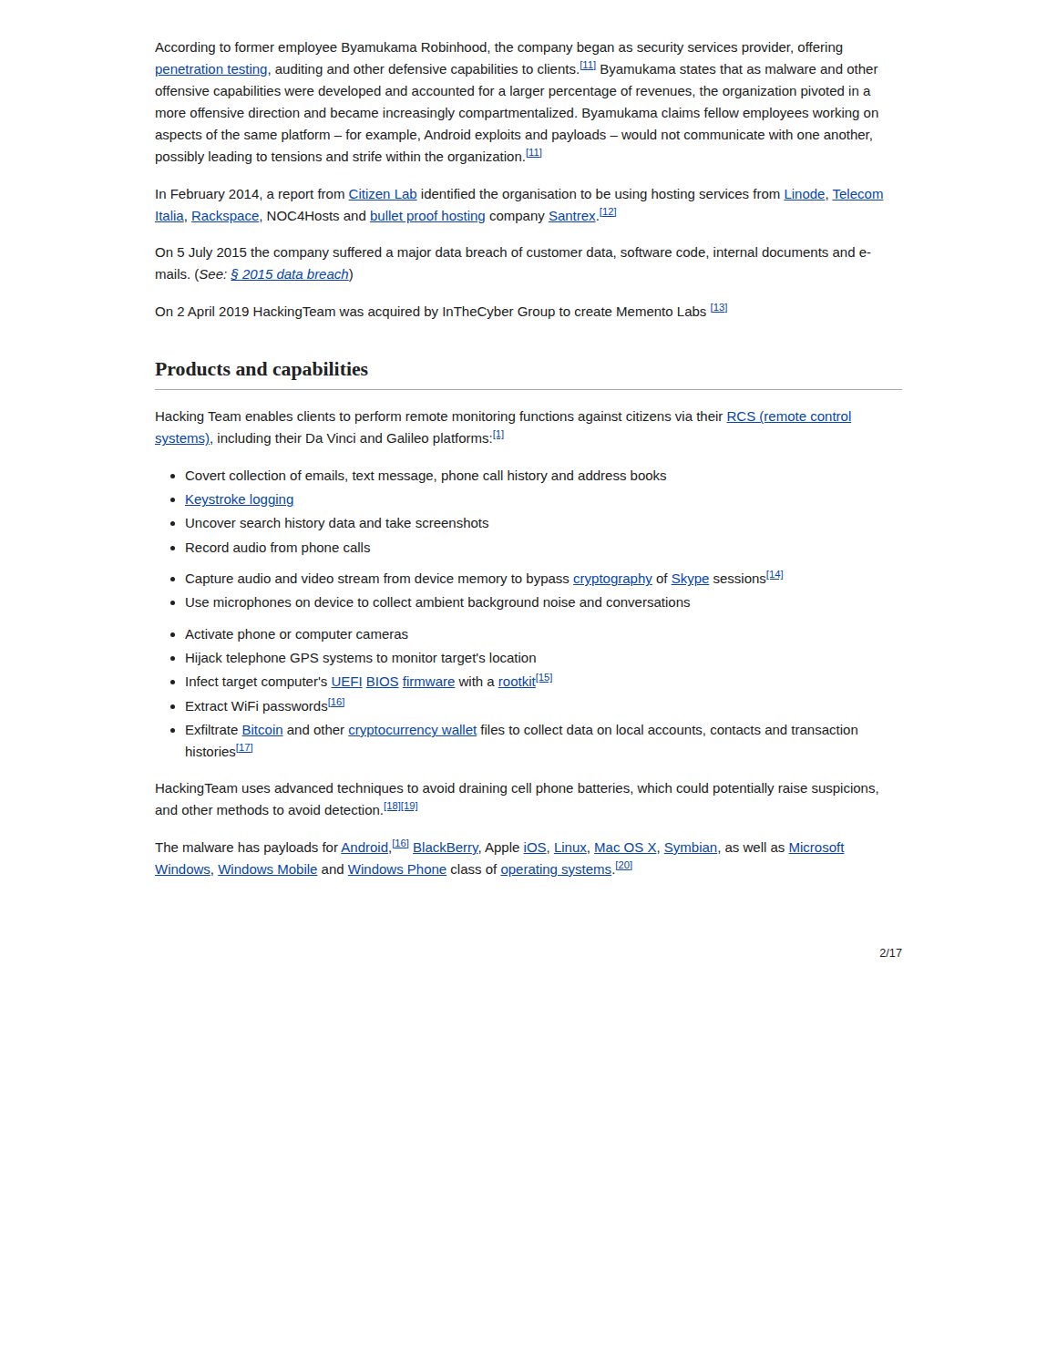According to former employee Byamukama Robinhood, the company began as security services provider, offering penetration testing, auditing and other defensive capabilities to clients.[11] Byamukama states that as malware and other offensive capabilities were developed and accounted for a larger percentage of revenues, the organization pivoted in a more offensive direction and became increasingly compartmentalized. Byamukama claims fellow employees working on aspects of the same platform – for example, Android exploits and payloads – would not communicate with one another, possibly leading to tensions and strife within the organization.[11]
In February 2014, a report from Citizen Lab identified the organisation to be using hosting services from Linode, Telecom Italia, Rackspace, NOC4Hosts and bullet proof hosting company Santrex.[12]
On 5 July 2015 the company suffered a major data breach of customer data, software code, internal documents and e-mails. (See: § 2015 data breach)
On 2 April 2019 HackingTeam was acquired by InTheCyber Group to create Memento Labs [13]
Products and capabilities
Hacking Team enables clients to perform remote monitoring functions against citizens via their RCS (remote control systems), including their Da Vinci and Galileo platforms:[1]
Covert collection of emails, text message, phone call history and address books
Keystroke logging
Uncover search history data and take screenshots
Record audio from phone calls
Capture audio and video stream from device memory to bypass cryptography of Skype sessions[14]
Use microphones on device to collect ambient background noise and conversations
Activate phone or computer cameras
Hijack telephone GPS systems to monitor target's location
Infect target computer's UEFI BIOS firmware with a rootkit[15]
Extract WiFi passwords[16]
Exfiltrate Bitcoin and other cryptocurrency wallet files to collect data on local accounts, contacts and transaction histories[17]
HackingTeam uses advanced techniques to avoid draining cell phone batteries, which could potentially raise suspicions, and other methods to avoid detection.[18][19]
The malware has payloads for Android,[16] BlackBerry, Apple iOS, Linux, Mac OS X, Symbian, as well as Microsoft Windows, Windows Mobile and Windows Phone class of operating systems.[20]
2/17